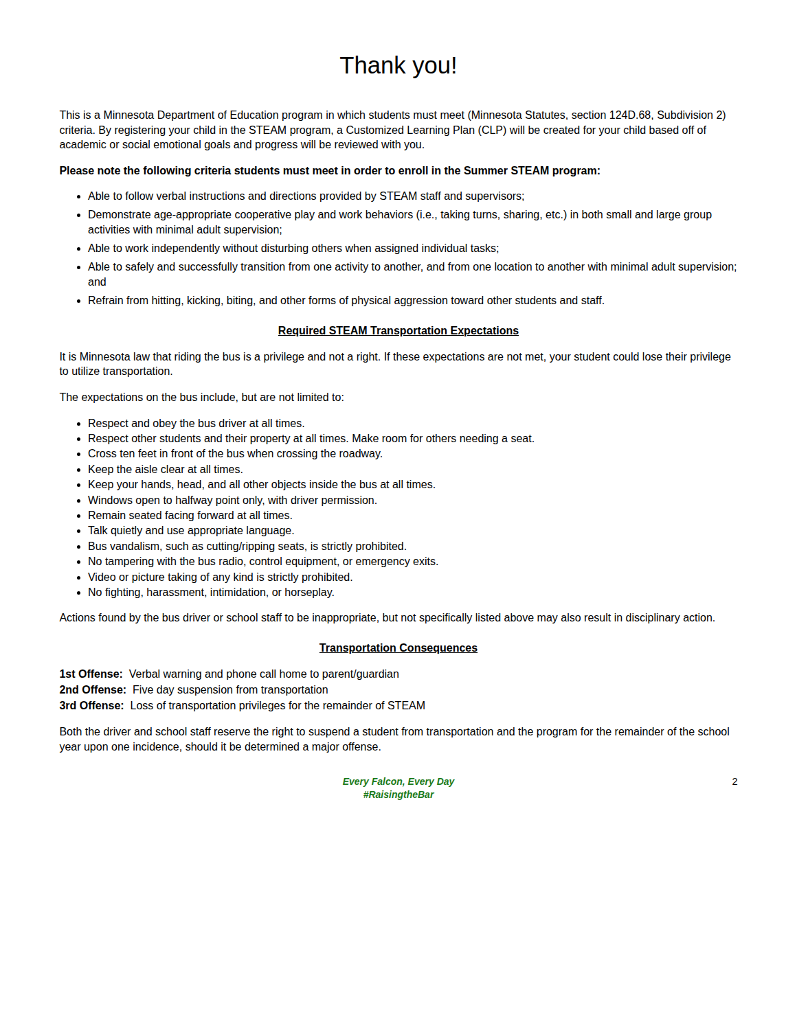Thank you!
This is a Minnesota Department of Education program in which students must meet (Minnesota Statutes, section 124D.68, Subdivision 2) criteria. By registering your child in the STEAM program, a Customized Learning Plan (CLP) will be created for your child based off of academic or social emotional goals and progress will be reviewed with you.
Please note the following criteria students must meet in order to enroll in the Summer STEAM program:
Able to follow verbal instructions and directions provided by STEAM staff and supervisors;
Demonstrate age-appropriate cooperative play and work behaviors (i.e., taking turns, sharing, etc.) in both small and large group activities with minimal adult supervision;
Able to work independently without disturbing others when assigned individual tasks;
Able to safely and successfully transition from one activity to another, and from one location to another with minimal adult supervision; and
Refrain from hitting, kicking, biting, and other forms of physical aggression toward other students and staff.
Required STEAM Transportation Expectations
It is Minnesota law that riding the bus is a privilege and not a right. If these expectations are not met, your student could lose their privilege to utilize transportation.
The expectations on the bus include, but are not limited to:
Respect and obey the bus driver at all times.
Respect other students and their property at all times. Make room for others needing a seat.
Cross ten feet in front of the bus when crossing the roadway.
Keep the aisle clear at all times.
Keep your hands, head, and all other objects inside the bus at all times.
Windows open to halfway point only, with driver permission.
Remain seated facing forward at all times.
Talk quietly and use appropriate language.
Bus vandalism, such as cutting/ripping seats, is strictly prohibited.
No tampering with the bus radio, control equipment, or emergency exits.
Video or picture taking of any kind is strictly prohibited.
No fighting, harassment, intimidation, or horseplay.
Actions found by the bus driver or school staff to be inappropriate, but not specifically listed above may also result in disciplinary action.
Transportation Consequences
1st Offense: Verbal warning and phone call home to parent/guardian
2nd Offense: Five day suspension from transportation
3rd Offense: Loss of transportation privileges for the remainder of STEAM
Both the driver and school staff reserve the right to suspend a student from transportation and the program for the remainder of the school year upon one incidence, should it be determined a major offense.
Every Falcon, Every Day
#RaisingtheBar
2